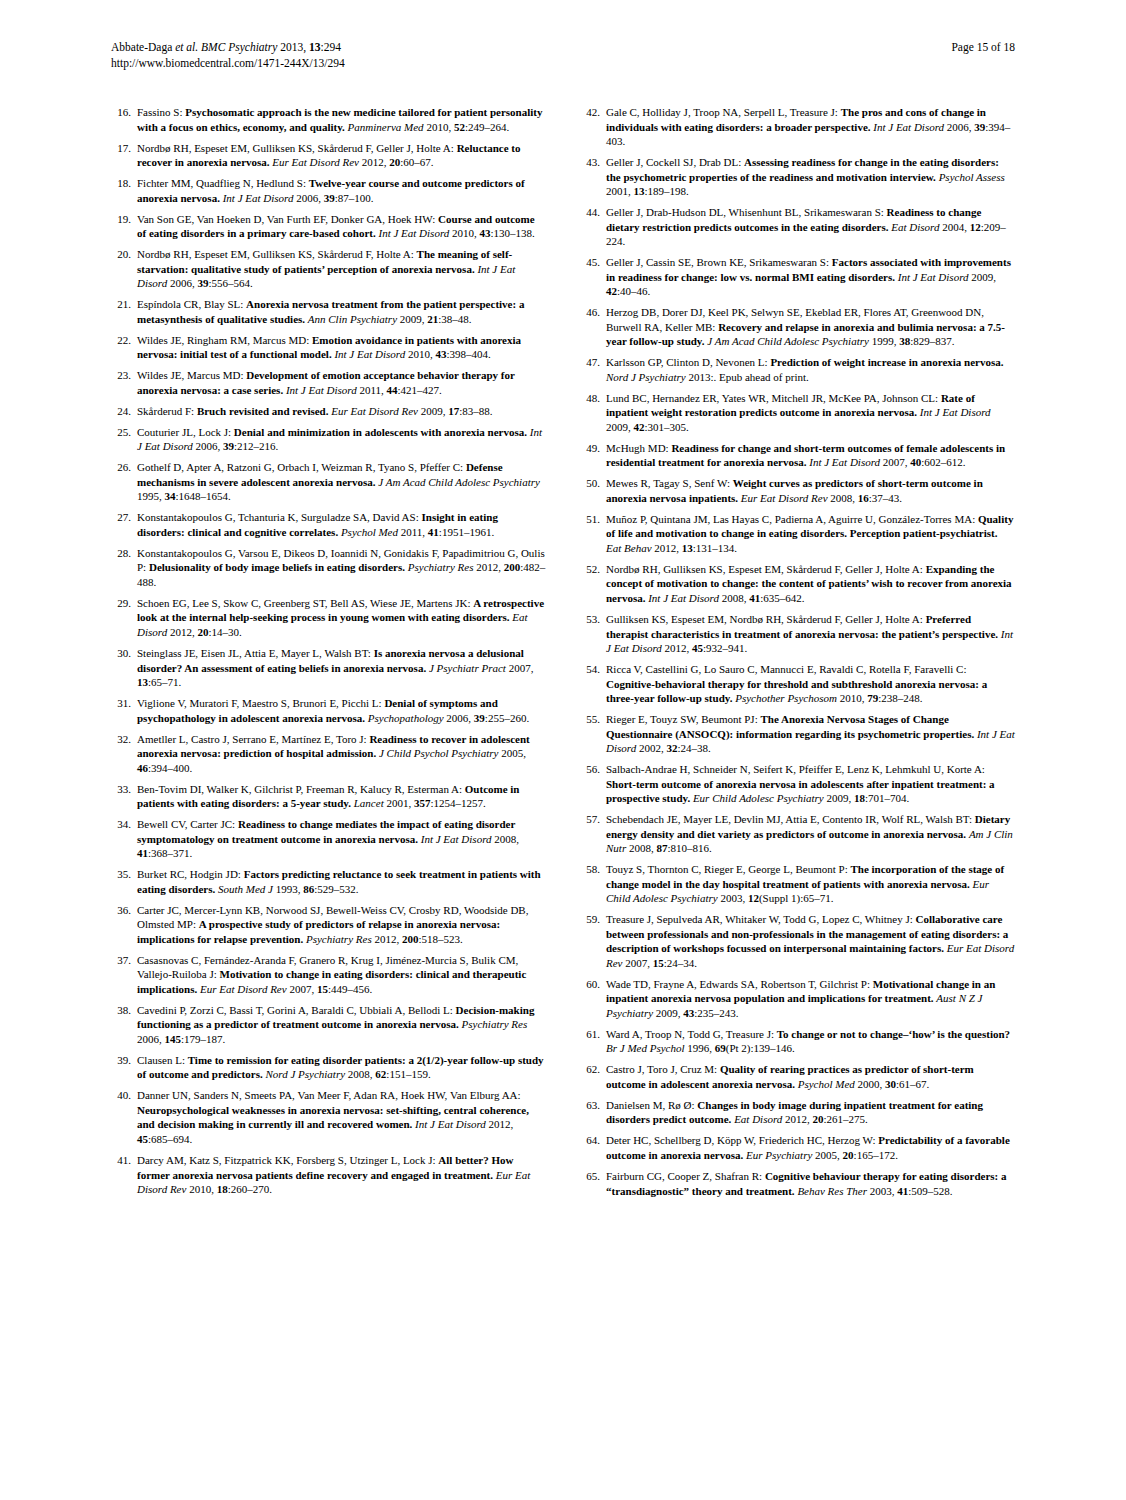Abbate-Daga et al. BMC Psychiatry 2013, 13:294
http://www.biomedcentral.com/1471-244X/13/294
Page 15 of 18
16. Fassino S: Psychosomatic approach is the new medicine tailored for patient personality with a focus on ethics, economy, and quality. Panminerva Med 2010, 52:249–264.
17. Nordbø RH, Espeset EM, Gulliksen KS, Skårderud F, Geller J, Holte A: Reluctance to recover in anorexia nervosa. Eur Eat Disord Rev 2012, 20:60–67.
18. Fichter MM, Quadflieg N, Hedlund S: Twelve-year course and outcome predictors of anorexia nervosa. Int J Eat Disord 2006, 39:87–100.
19. Van Son GE, Van Hoeken D, Van Furth EF, Donker GA, Hoek HW: Course and outcome of eating disorders in a primary care-based cohort. Int J Eat Disord 2010, 43:130–138.
20. Nordbø RH, Espeset EM, Gulliksen KS, Skårderud F, Holte A: The meaning of self-starvation: qualitative study of patients’ perception of anorexia nervosa. Int J Eat Disord 2006, 39:556–564.
21. Espíndola CR, Blay SL: Anorexia nervosa treatment from the patient perspective: a metasynthesis of qualitative studies. Ann Clin Psychiatry 2009, 21:38–48.
22. Wildes JE, Ringham RM, Marcus MD: Emotion avoidance in patients with anorexia nervosa: initial test of a functional model. Int J Eat Disord 2010, 43:398–404.
23. Wildes JE, Marcus MD: Development of emotion acceptance behavior therapy for anorexia nervosa: a case series. Int J Eat Disord 2011, 44:421–427.
24. Skårderud F: Bruch revisited and revised. Eur Eat Disord Rev 2009, 17:83–88.
25. Couturier JL, Lock J: Denial and minimization in adolescents with anorexia nervosa. Int J Eat Disord 2006, 39:212–216.
26. Gothelf D, Apter A, Ratzoni G, Orbach I, Weizman R, Tyano S, Pfeffer C: Defense mechanisms in severe adolescent anorexia nervosa. J Am Acad Child Adolesc Psychiatry 1995, 34:1648–1654.
27. Konstantakopoulos G, Tchanturia K, Surguladze SA, David AS: Insight in eating disorders: clinical and cognitive correlates. Psychol Med 2011, 41:1951–1961.
28. Konstantakopoulos G, Varsou E, Dikeos D, Ioannidi N, Gonidakis F, Papadimitriou G, Oulis P: Delusionality of body image beliefs in eating disorders. Psychiatry Res 2012, 200:482–488.
29. Schoen EG, Lee S, Skow C, Greenberg ST, Bell AS, Wiese JE, Martens JK: A retrospective look at the internal help-seeking process in young women with eating disorders. Eat Disord 2012, 20:14–30.
30. Steinglass JE, Eisen JL, Attia E, Mayer L, Walsh BT: Is anorexia nervosa a delusional disorder? An assessment of eating beliefs in anorexia nervosa. J Psychiatr Pract 2007, 13:65–71.
31. Viglione V, Muratori F, Maestro S, Brunori E, Picchi L: Denial of symptoms and psychopathology in adolescent anorexia nervosa. Psychopathology 2006, 39:255–260.
32. Ametller L, Castro J, Serrano E, Martínez E, Toro J: Readiness to recover in adolescent anorexia nervosa: prediction of hospital admission. J Child Psychol Psychiatry 2005, 46:394–400.
33. Ben-Tovim DI, Walker K, Gilchrist P, Freeman R, Kalucy R, Esterman A: Outcome in patients with eating disorders: a 5-year study. Lancet 2001, 357:1254–1257.
34. Bewell CV, Carter JC: Readiness to change mediates the impact of eating disorder symptomatology on treatment outcome in anorexia nervosa. Int J Eat Disord 2008, 41:368–371.
35. Burket RC, Hodgin JD: Factors predicting reluctance to seek treatment in patients with eating disorders. South Med J 1993, 86:529–532.
36. Carter JC, Mercer-Lynn KB, Norwood SJ, Bewell-Weiss CV, Crosby RD, Woodside DB, Olmsted MP: A prospective study of predictors of relapse in anorexia nervosa: implications for relapse prevention. Psychiatry Res 2012, 200:518–523.
37. Casasnovas C, Fernández-Aranda F, Granero R, Krug I, Jiménez-Murcia S, Bulik CM, Vallejo-Ruiloba J: Motivation to change in eating disorders: clinical and therapeutic implications. Eur Eat Disord Rev 2007, 15:449–456.
38. Cavedini P, Zorzi C, Bassi T, Gorini A, Baraldi C, Ubbiali A, Bellodi L: Decision-making functioning as a predictor of treatment outcome in anorexia nervosa. Psychiatry Res 2006, 145:179–187.
39. Clausen L: Time to remission for eating disorder patients: a 2(1/2)-year follow-up study of outcome and predictors. Nord J Psychiatry 2008, 62:151–159.
40. Danner UN, Sanders N, Smeets PA, Van Meer F, Adan RA, Hoek HW, Van Elburg AA: Neuropsychological weaknesses in anorexia nervosa: set-shifting, central coherence, and decision making in currently ill and recovered women. Int J Eat Disord 2012, 45:685–694.
41. Darcy AM, Katz S, Fitzpatrick KK, Forsberg S, Utzinger L, Lock J: All better? How former anorexia nervosa patients define recovery and engaged in treatment. Eur Eat Disord Rev 2010, 18:260–270.
42. Gale C, Holliday J, Troop NA, Serpell L, Treasure J: The pros and cons of change in individuals with eating disorders: a broader perspective. Int J Eat Disord 2006, 39:394–403.
43. Geller J, Cockell SJ, Drab DL: Assessing readiness for change in the eating disorders: the psychometric properties of the readiness and motivation interview. Psychol Assess 2001, 13:189–198.
44. Geller J, Drab-Hudson DL, Whisenhunt BL, Srikameswaran S: Readiness to change dietary restriction predicts outcomes in the eating disorders. Eat Disord 2004, 12:209–224.
45. Geller J, Cassin SE, Brown KE, Srikameswaran S: Factors associated with improvements in readiness for change: low vs. normal BMI eating disorders. Int J Eat Disord 2009, 42:40–46.
46. Herzog DB, Dorer DJ, Keel PK, Selwyn SE, Ekeblad ER, Flores AT, Greenwood DN, Burwell RA, Keller MB: Recovery and relapse in anorexia and bulimia nervosa: a 7.5-year follow-up study. J Am Acad Child Adolesc Psychiatry 1999, 38:829–837.
47. Karlsson GP, Clinton D, Nevonen L: Prediction of weight increase in anorexia nervosa. Nord J Psychiatry 2013:. Epub ahead of print.
48. Lund BC, Hernandez ER, Yates WR, Mitchell JR, McKee PA, Johnson CL: Rate of inpatient weight restoration predicts outcome in anorexia nervosa. Int J Eat Disord 2009, 42:301–305.
49. McHugh MD: Readiness for change and short-term outcomes of female adolescents in residential treatment for anorexia nervosa. Int J Eat Disord 2007, 40:602–612.
50. Mewes R, Tagay S, Senf W: Weight curves as predictors of short-term outcome in anorexia nervosa inpatients. Eur Eat Disord Rev 2008, 16:37–43.
51. Muñoz P, Quintana JM, Las Hayas C, Padierna A, Aguirre U, González-Torres MA: Quality of life and motivation to change in eating disorders. Perception patient-psychiatrist. Eat Behav 2012, 13:131–134.
52. Nordbø RH, Gulliksen KS, Espeset EM, Skårderud F, Geller J, Holte A: Expanding the concept of motivation to change: the content of patients’ wish to recover from anorexia nervosa. Int J Eat Disord 2008, 41:635–642.
53. Gulliksen KS, Espeset EM, Nordbø RH, Skårderud F, Geller J, Holte A: Preferred therapist characteristics in treatment of anorexia nervosa: the patient’s perspective. Int J Eat Disord 2012, 45:932–941.
54. Ricca V, Castellini G, Lo Sauro C, Mannucci E, Ravaldi C, Rotella F, Faravelli C: Cognitive-behavioral therapy for threshold and subthreshold anorexia nervosa: a three-year follow-up study. Psychother Psychosom 2010, 79:238–248.
55. Rieger E, Touyz SW, Beumont PJ: The Anorexia Nervosa Stages of Change Questionnaire (ANSOCQ): information regarding its psychometric properties. Int J Eat Disord 2002, 32:24–38.
56. Salbach-Andrae H, Schneider N, Seifert K, Pfeiffer E, Lenz K, Lehmkuhl U, Korte A: Short-term outcome of anorexia nervosa in adolescents after inpatient treatment: a prospective study. Eur Child Adolesc Psychiatry 2009, 18:701–704.
57. Schebendach JE, Mayer LE, Devlin MJ, Attia E, Contento IR, Wolf RL, Walsh BT: Dietary energy density and diet variety as predictors of outcome in anorexia nervosa. Am J Clin Nutr 2008, 87:810–816.
58. Touyz S, Thornton C, Rieger E, George L, Beumont P: The incorporation of the stage of change model in the day hospital treatment of patients with anorexia nervosa. Eur Child Adolesc Psychiatry 2003, 12(Suppl 1):65–71.
59. Treasure J, Sepulveda AR, Whitaker W, Todd G, Lopez C, Whitney J: Collaborative care between professionals and non-professionals in the management of eating disorders: a description of workshops focussed on interpersonal maintaining factors. Eur Eat Disord Rev 2007, 15:24–34.
60. Wade TD, Frayne A, Edwards SA, Robertson T, Gilchrist P: Motivational change in an inpatient anorexia nervosa population and implications for treatment. Aust N Z J Psychiatry 2009, 43:235–243.
61. Ward A, Troop N, Todd G, Treasure J: To change or not to change–‘how’ is the question? Br J Med Psychol 1996, 69(Pt 2):139–146.
62. Castro J, Toro J, Cruz M: Quality of rearing practices as predictor of short-term outcome in adolescent anorexia nervosa. Psychol Med 2000, 30:61–67.
63. Danielsen M, Rø Ø: Changes in body image during inpatient treatment for eating disorders predict outcome. Eat Disord 2012, 20:261–275.
64. Deter HC, Schellberg D, Köpp W, Friederich HC, Herzog W: Predictability of a favorable outcome in anorexia nervosa. Eur Psychiatry 2005, 20:165–172.
65. Fairburn CG, Cooper Z, Shafran R: Cognitive behaviour therapy for eating disorders: a “transdiagnostic” theory and treatment. Behav Res Ther 2003, 41:509–528.